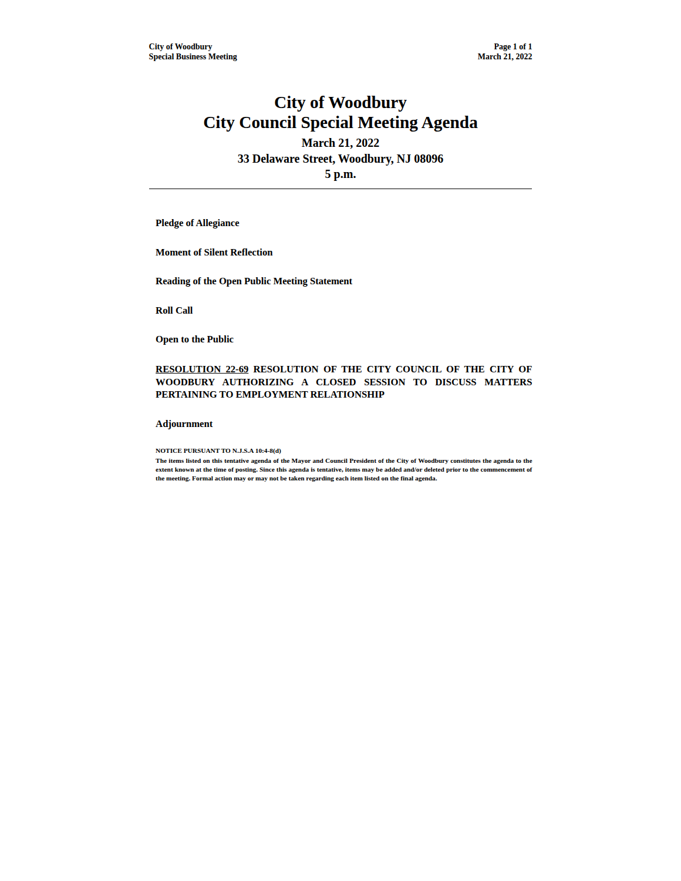City of Woodbury
Special Business Meeting
Page 1 of 1
March 21, 2022
City of Woodbury
City Council Special Meeting Agenda
March 21, 2022
33 Delaware Street, Woodbury, NJ 08096
5 p.m.
Pledge of Allegiance
Moment of Silent Reflection
Reading of the Open Public Meeting Statement
Roll Call
Open to the Public
RESOLUTION 22-69 RESOLUTION OF THE CITY COUNCIL OF THE CITY OF WOODBURY AUTHORIZING A CLOSED SESSION TO DISCUSS MATTERS PERTAINING TO EMPLOYMENT RELATIONSHIP
Adjournment
NOTICE PURSUANT TO N.J.S.A 10:4-8(d)
The items listed on this tentative agenda of the Mayor and Council President of the City of Woodbury constitutes the agenda to the extent known at the time of posting. Since this agenda is tentative, items may be added and/or deleted prior to the commencement of the meeting. Formal action may or may not be taken regarding each item listed on the final agenda.